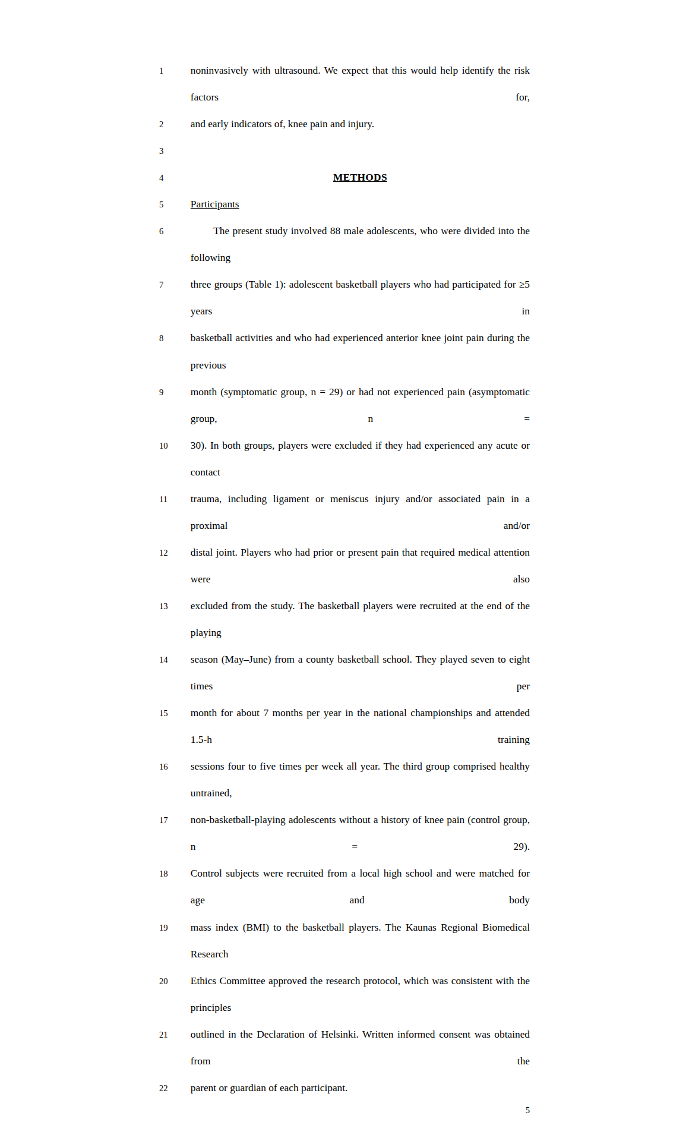1
noninvasively with ultrasound. We expect that this would help identify the risk factors for,
2
and early indicators of, knee pain and injury.
3
4
METHODS
5
Participants
6
The present study involved 88 male adolescents, who were divided into the following
7
three groups (Table 1): adolescent basketball players who had participated for ≥5 years in
8
basketball activities and who had experienced anterior knee joint pain during the previous
9
month (symptomatic group, n = 29) or had not experienced pain (asymptomatic group, n =
10
30). In both groups, players were excluded if they had experienced any acute or contact
11
trauma, including ligament or meniscus injury and/or associated pain in a proximal and/or
12
distal joint. Players who had prior or present pain that required medical attention were also
13
excluded from the study. The basketball players were recruited at the end of the playing
14
season (May–June) from a county basketball school. They played seven to eight times per
15
month for about 7 months per year in the national championships and attended 1.5-h training
16
sessions four to five times per week all year. The third group comprised healthy untrained,
17
non-basketball-playing adolescents without a history of knee pain (control group, n = 29).
18
Control subjects were recruited from a local high school and were matched for age and body
19
mass index (BMI) to the basketball players. The Kaunas Regional Biomedical Research
20
Ethics Committee approved the research protocol, which was consistent with the principles
21
outlined in the Declaration of Helsinki. Written informed consent was obtained from the
22
parent or guardian of each participant.
5